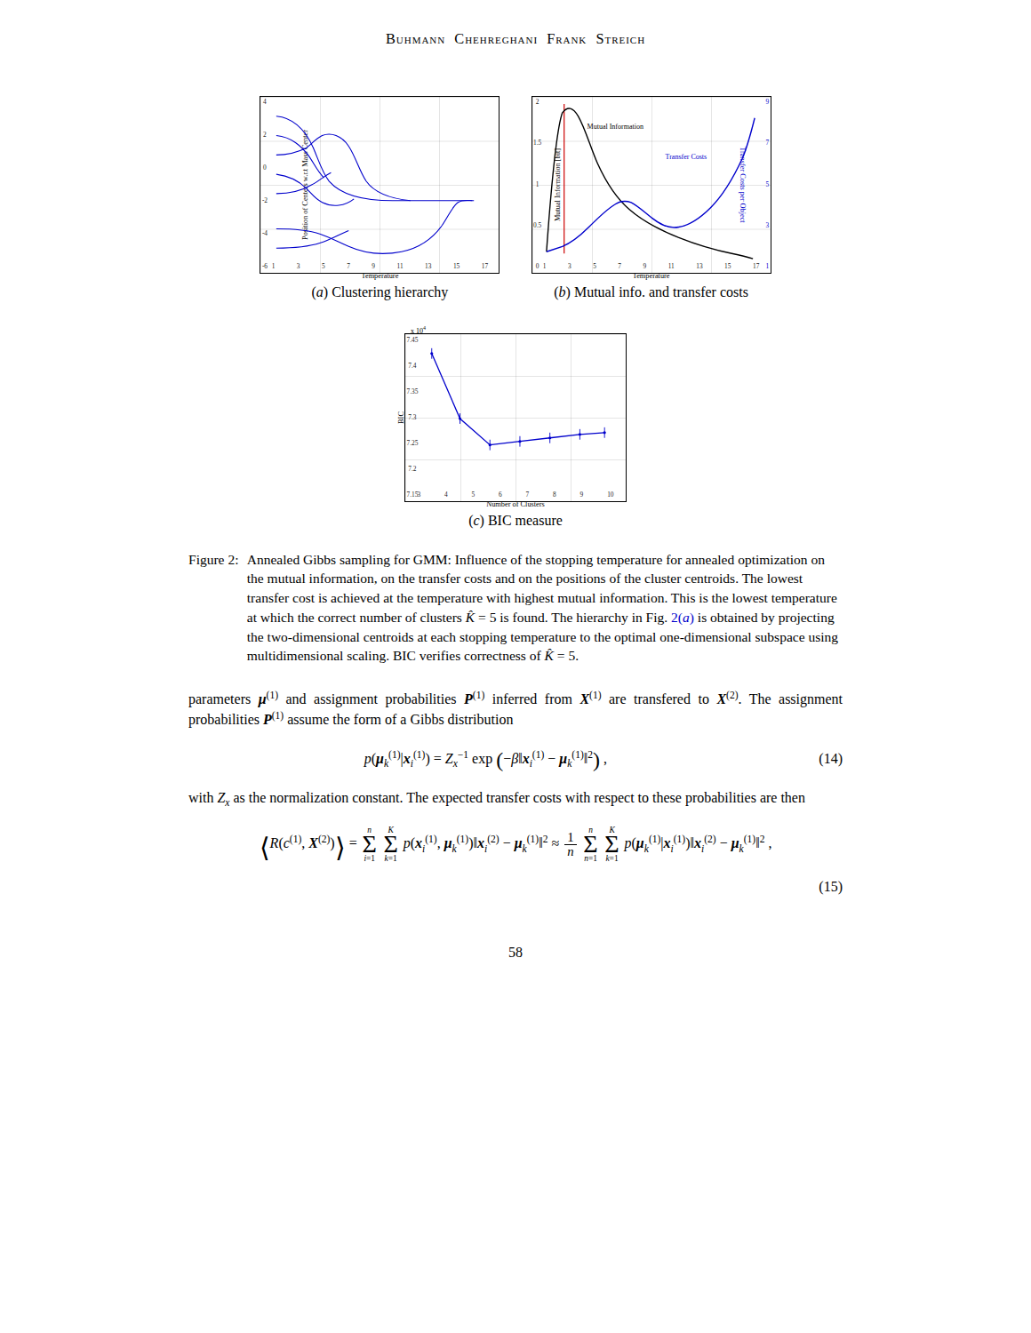Buhmann Chehreghani Frank Streich
Position of Centers w.r.t Mass Center
420-2-4-6
1357911131517
Temperature
(a) Clustering hierarchy
Mutual Information [bit] Transfer Costs per Object
21.510.50
97531
Mutual Information Transfer Costs
1357911131517
Temperature
(b) Mutual info. and transfer costs
BIC x 104
7.457.47.357.37.257.27.15
345678910
Number of Clusters
(c) BIC measure
Figure 2: Annealed Gibbs sampling for GMM: Influence of the stopping temperature for annealed optimization on the mutual information, on the transfer costs and on the positions of the cluster centroids. The lowest transfer cost is achieved at the temperature with highest mutual information. This is the lowest temperature at which the correct number of clusters K̂ = 5 is found. The hierarchy in Fig. 2(a) is obtained by projecting the two-dimensional centroids at each stopping temperature to the optimal one-dimensional subspace using multidimensional scaling. BIC verifies correctness of K̂ = 5.
parameters μ(1) and assignment probabilities P(1) inferred from X(1) are transfered to X(2). The assignment probabilities P(1) assume the form of a Gibbs distribution
p(μk(1)|xi(1)) = Zx−1 exp (−β‖xi(1) − μk(1)‖2) ,
(14)
with Zx as the normalization constant. The expected transfer costs with respect to these probabilities are then
⟨R(c(1), X(2))⟩ = nΣi=1 KΣk=1 p(xi(1), μk(1))‖xi(2) − μk(1)‖2 ≈ 1 n nΣn=1 KΣk=1 p(μk(1)|xi(1))‖xi(2) − μk(1)‖2 ,
(15)
58